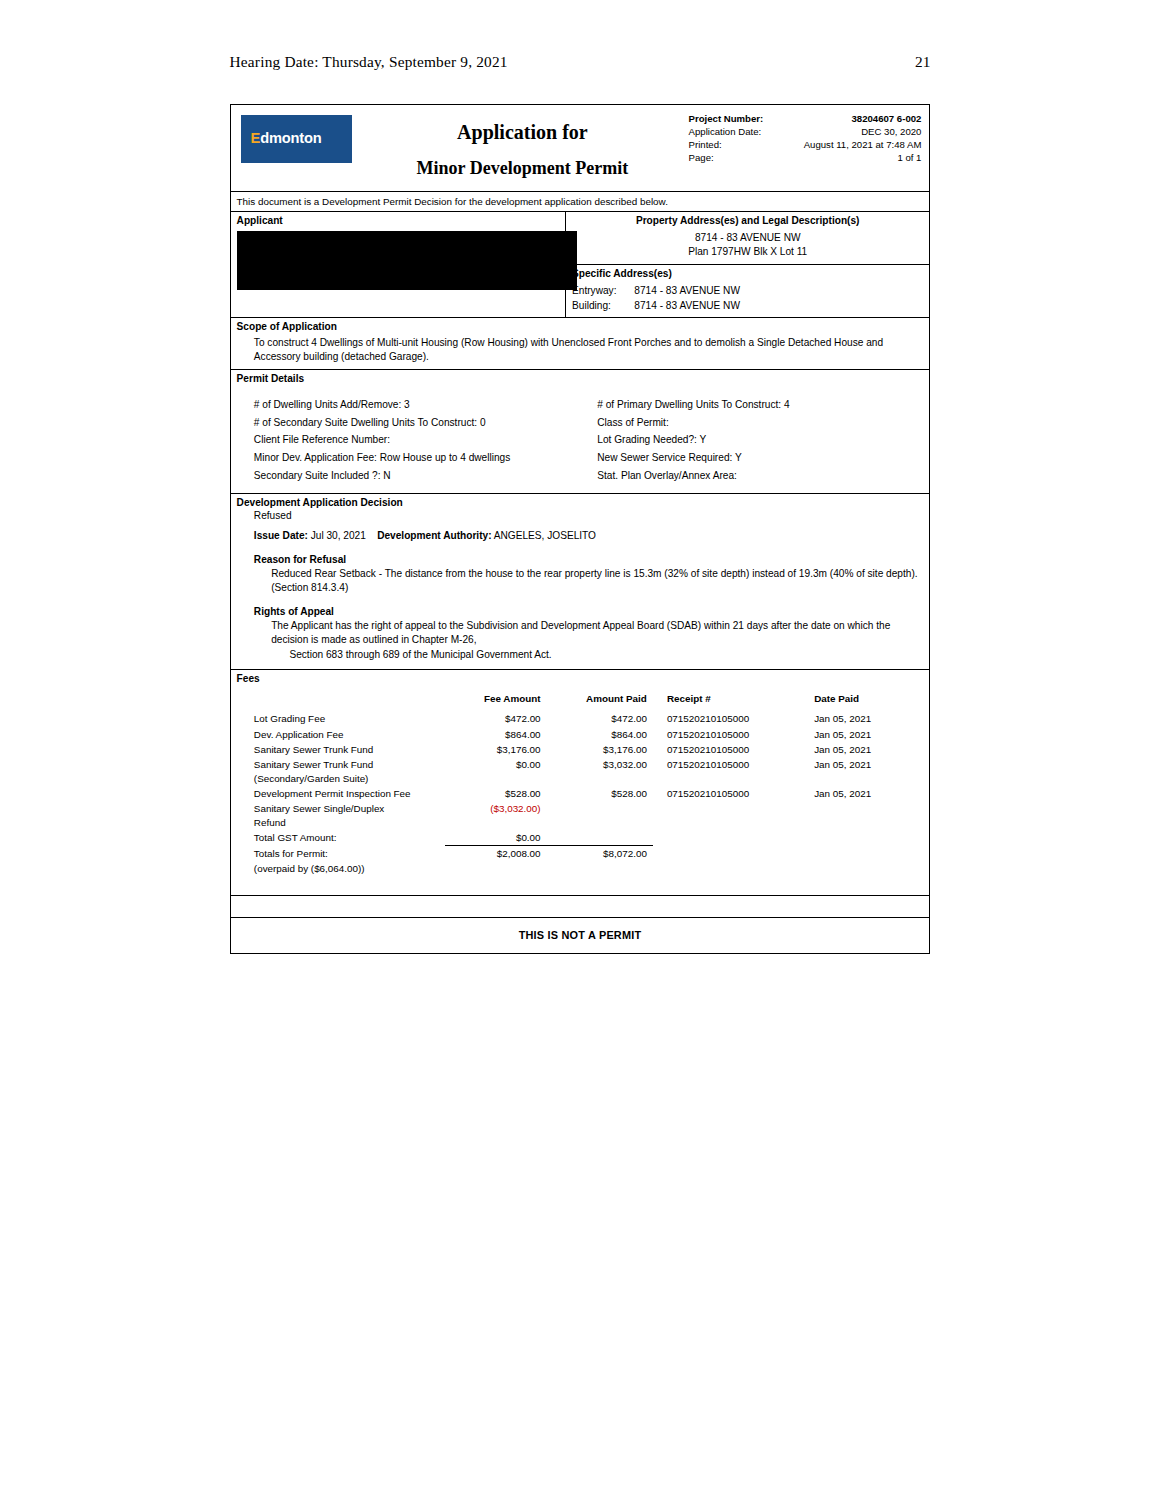Hearing Date: Thursday, September 9, 2021
21
Edmonton
Application for
Minor Development Permit
Project Number: 38204607 6-002
Application Date: DEC 30, 2020
Printed: August 11, 2021 at 7:48 AM
Page: 1 of 1
This document is a Development Permit Decision for the development application described below.
Applicant
Property Address(es) and Legal Description(s)
8714 - 83 AVENUE NW
Plan 1797HW Blk X Lot 11
Specific Address(es)
Entryway: 8714 - 83 AVENUE NW
Building: 8714 - 83 AVENUE NW
Scope of Application
To construct 4 Dwellings of Multi-unit Housing (Row Housing) with Unenclosed Front Porches and to demolish a Single Detached House and Accessory building (detached Garage).
Permit Details
# of Dwelling Units Add/Remove: 3
# of Secondary Suite Dwelling Units To Construct: 0
Client File Reference Number:
Minor Dev. Application Fee: Row House up to 4 dwellings
Secondary Suite Included ?: N
# of Primary Dwelling Units To Construct: 4
Class of Permit:
Lot Grading Needed?: Y
New Sewer Service Required: Y
Stat. Plan Overlay/Annex Area:
Development Application Decision
Refused
Issue Date: Jul 30, 2021 Development Authority: ANGELES, JOSELITO
Reason for Refusal
Reduced Rear Setback - The distance from the house to the rear property line is 15.3m (32% of site depth) instead of 19.3m (40% of site depth). (Section 814.3.4)
Rights of Appeal
The Applicant has the right of appeal to the Subdivision and Development Appeal Board (SDAB) within 21 days after the date on which the decision is made as outlined in Chapter M-26,
Section 683 through 689 of the Municipal Government Act.
Fees
| | Fee Amount | Amount Paid | Receipt # | Date Paid |
| --- | --- | --- | --- | --- |
| Lot Grading Fee | $472.00 | $472.00 | 071520210105000 | Jan 05, 2021 |
| Dev. Application Fee | $864.00 | $864.00 | 071520210105000 | Jan 05, 2021 |
| Sanitary Sewer Trunk Fund | $3,176.00 | $3,176.00 | 071520210105000 | Jan 05, 2021 |
| Sanitary Sewer Trunk Fund (Secondary/Garden Suite) | $0.00 | $3,032.00 | 071520210105000 | Jan 05, 2021 |
| Development Permit Inspection Fee | $528.00 | $528.00 | 071520210105000 | Jan 05, 2021 |
| Sanitary Sewer Single/Duplex Refund | ($3,032.00) | | | |
| Total GST Amount: | $0.00 | | | |
| Totals for Permit: | $2,008.00 | $8,072.00 | | |
| (overpaid by ($6,064.00)) | | | | |
THIS IS NOT A PERMIT